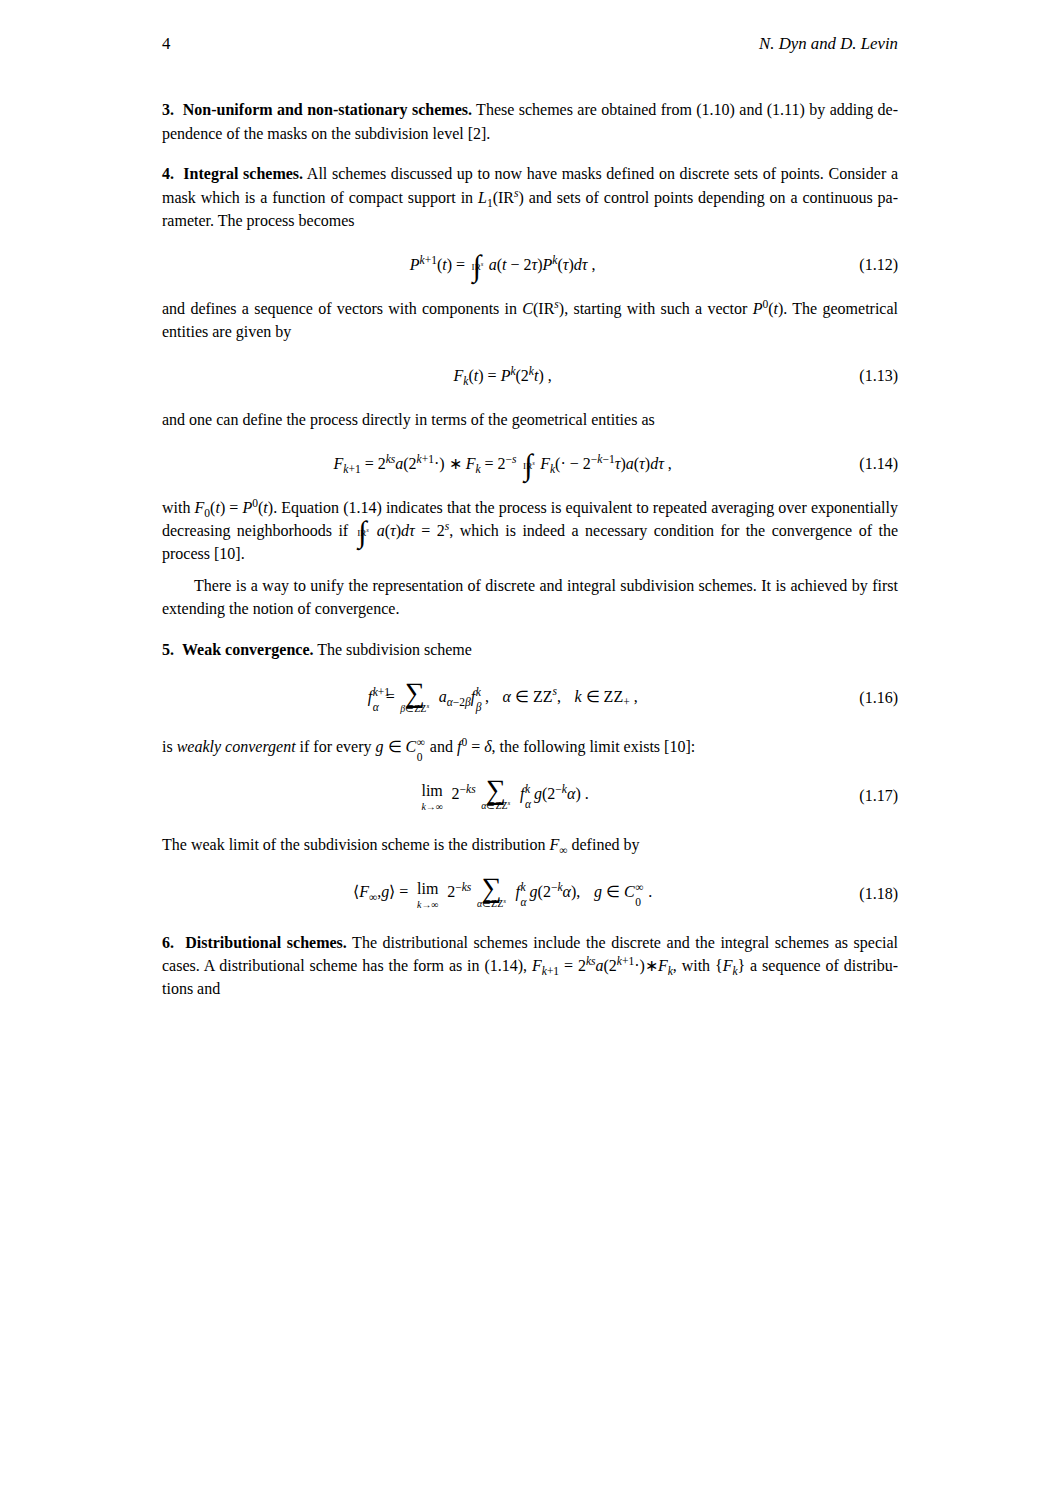4 N. Dyn and D. Levin
3. Non-uniform and non-stationary schemes.
These schemes are obtained from (1.10) and (1.11) by adding dependence of the masks on the subdivision level [2].
4. Integral schemes.
All schemes discussed up to now have masks defined on discrete sets of points. Consider a mask which is a function of compact support in L1(IRs) and sets of control points depending on a continuous parameter. The process becomes
Pk+1(t) = ∫IRs a(t − 2τ)Pk(τ)dτ ,
(1.12)
and defines a sequence of vectors with components in C(IRs), starting with such a vector P0(t). The geometrical entities are given by
Fk(t) = Pk(2kt) ,
(1.13)
and one can define the process directly in terms of the geometrical entities as
Fk+1 = 2ksa(2k+1·) ∗ Fk = 2−s ∫IRs Fk(· − 2−k−1τ)a(τ)dτ ,
(1.14)
with F0(t) = P0(t). Equation (1.14) indicates that the process is equivalent to repeated averaging over exponentially decreasing neighborhoods if ∫IRs a(τ)dτ = 2s, which is indeed a necessary condition for the convergence of the process [10].
There is a way to unify the representation of discrete and integral subdivision schemes. It is achieved by first extending the notion of convergence.
5. Weak convergence.
The subdivision scheme
fk+1α = ∑β∈ZZs aα−2βfkβ , α ∈ ZZs, k ∈ ZZ+ ,
(1.16)
is weakly convergent if for every g ∈ C∞0 and f0 = δ, the following limit exists [10]:
lim k→∞ 2−ks ∑α∈ZZs fkα g(2−kα) .
(1.17)
The weak limit of the subdivision scheme is the distribution F∞ defined by
⟨F∞,g⟩ = lim k→∞ 2−ks ∑α∈ZZs fkα g(2−kα), g ∈ C∞0 .
(1.18)
6. Distributional schemes.
The distributional schemes include the discrete and the integral schemes as special cases. A distributional scheme has the form as in (1.14), Fk+1 = 2ksa(2k+1·)∗Fk, with {Fk} a sequence of distributions and